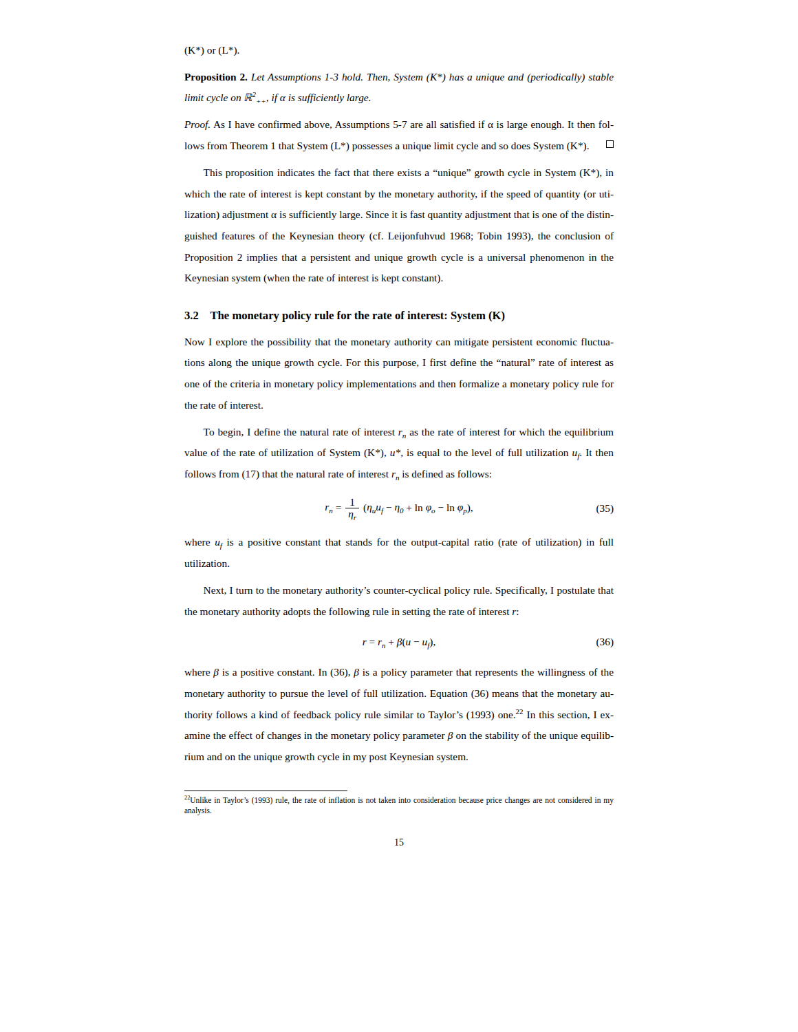(K*) or (L*).
Proposition 2. Let Assumptions 1-3 hold. Then, System (K*) has a unique and (periodically) stable limit cycle on ℝ2++, if α is sufficiently large.
Proof. As I have confirmed above, Assumptions 5-7 are all satisfied if α is large enough. It then follows from Theorem 1 that System (L*) possesses a unique limit cycle and so does System (K*).
This proposition indicates the fact that there exists a “unique” growth cycle in System (K*), in which the rate of interest is kept constant by the monetary authority, if the speed of quantity (or utilization) adjustment α is sufficiently large. Since it is fast quantity adjustment that is one of the distinguished features of the Keynesian theory (cf. Leijonfuhvud 1968; Tobin 1993), the conclusion of Proposition 2 implies that a persistent and unique growth cycle is a universal phenomenon in the Keynesian system (when the rate of interest is kept constant).
3.2 The monetary policy rule for the rate of interest: System (K)
Now I explore the possibility that the monetary authority can mitigate persistent economic fluctuations along the unique growth cycle. For this purpose, I first define the “natural” rate of interest as one of the criteria in monetary policy implementations and then formalize a monetary policy rule for the rate of interest.
To begin, I define the natural rate of interest rn as the rate of interest for which the equilibrium value of the rate of utilization of System (K*), u*, is equal to the level of full utilization uf. It then follows from (17) that the natural rate of interest rn is defined as follows:
rn = 1 ηr (ηuuf − η0 + ln φo − ln φp), (35)
where uf is a positive constant that stands for the output-capital ratio (rate of utilization) in full utilization.
Next, I turn to the monetary authority’s counter-cyclical policy rule. Specifically, I postulate that the monetary authority adopts the following rule in setting the rate of interest r:
r = rn + β(u − uf), (36)
where β is a positive constant. In (36), β is a policy parameter that represents the willingness of the monetary authority to pursue the level of full utilization. Equation (36) means that the monetary authority follows a kind of feedback policy rule similar to Taylor’s (1993) one.22 In this section, I examine the effect of changes in the monetary policy parameter β on the stability of the unique equilibrium and on the unique growth cycle in my post Keynesian system.
22Unlike in Taylor’s (1993) rule, the rate of inflation is not taken into consideration because price changes are not considered in my analysis.
15